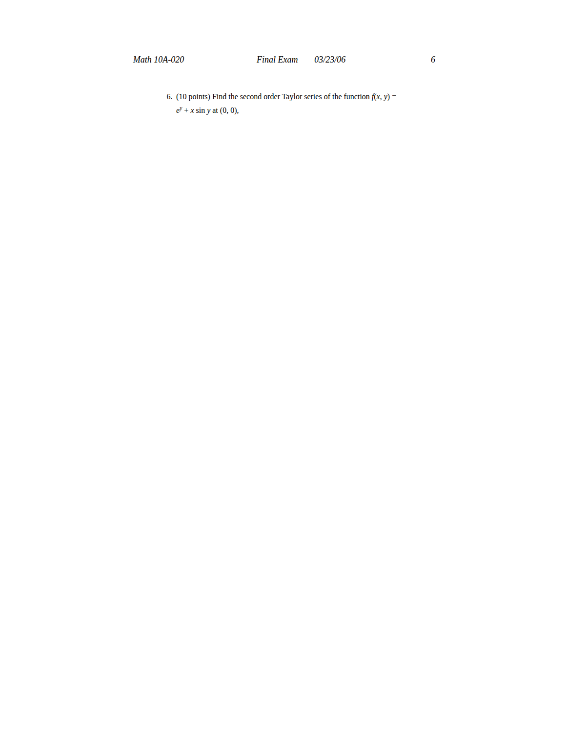Math 10A-020 Final Exam 03/23/06 6
6.
(10 points) Find the second order Taylor series of the function f(x, y) =
ey + x sin y at (0, 0),